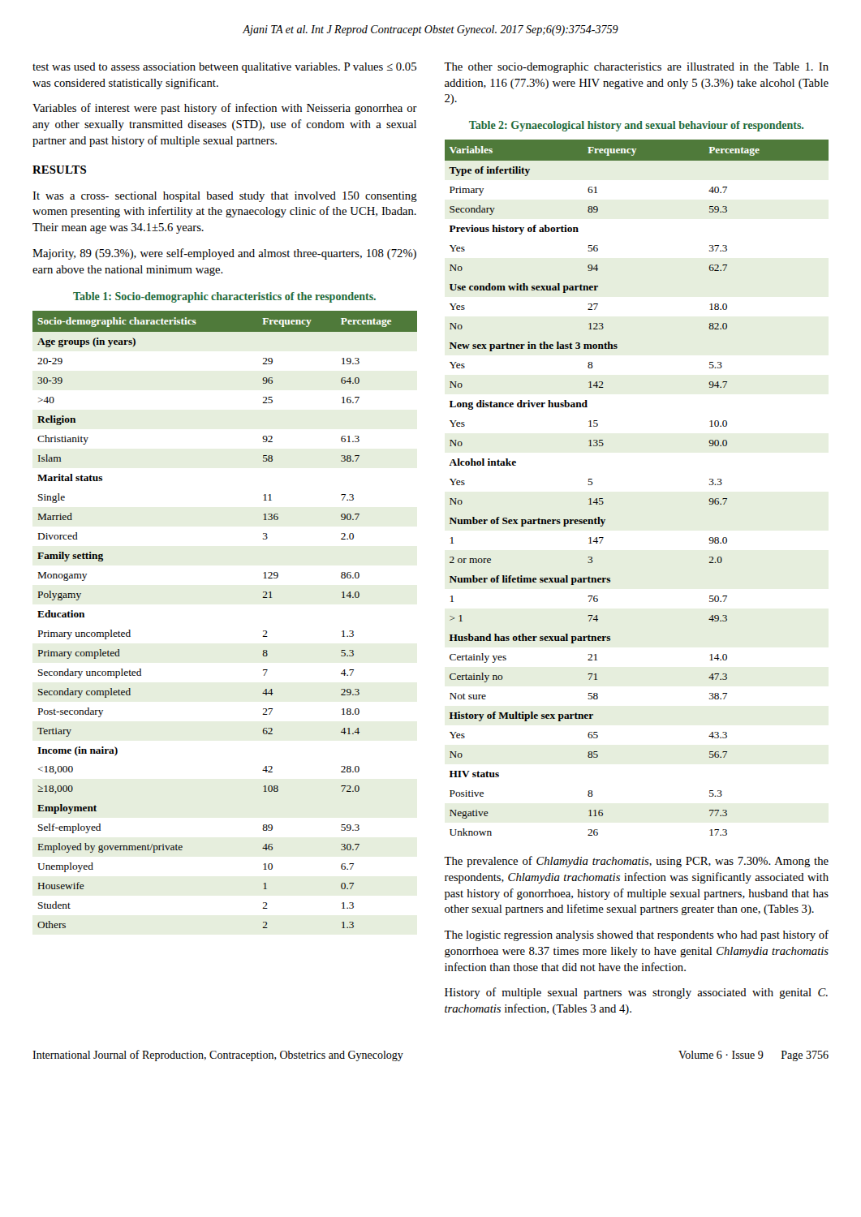Ajani TA et al. Int J Reprod Contracept Obstet Gynecol. 2017 Sep;6(9):3754-3759
test was used to assess association between qualitative variables. P values ≤ 0.05 was considered statistically significant.
Variables of interest were past history of infection with Neisseria gonorrhea or any other sexually transmitted diseases (STD), use of condom with a sexual partner and past history of multiple sexual partners.
RESULTS
It was a cross- sectional hospital based study that involved 150 consenting women presenting with infertility at the gynaecology clinic of the UCH, Ibadan. Their mean age was 34.1±5.6 years.
Majority, 89 (59.3%), were self-employed and almost three-quarters, 108 (72%) earn above the national minimum wage.
Table 1: Socio-demographic characteristics of the respondents.
| Socio-demographic characteristics | Frequency | Percentage |
| --- | --- | --- |
| Age groups (in years) |
| 20-29 | 29 | 19.3 |
| 30-39 | 96 | 64.0 |
| >40 | 25 | 16.7 |
| Religion |
| Christianity | 92 | 61.3 |
| Islam | 58 | 38.7 |
| Marital status |
| Single | 11 | 7.3 |
| Married | 136 | 90.7 |
| Divorced | 3 | 2.0 |
| Family setting |
| Monogamy | 129 | 86.0 |
| Polygamy | 21 | 14.0 |
| Education |
| Primary uncompleted | 2 | 1.3 |
| Primary completed | 8 | 5.3 |
| Secondary uncompleted | 7 | 4.7 |
| Secondary completed | 44 | 29.3 |
| Post-secondary | 27 | 18.0 |
| Tertiary | 62 | 41.4 |
| Income (in naira) |
| <18,000 | 42 | 28.0 |
| ≥18,000 | 108 | 72.0 |
| Employment |
| Self-employed | 89 | 59.3 |
| Employed by government/private | 46 | 30.7 |
| Unemployed | 10 | 6.7 |
| Housewife | 1 | 0.7 |
| Student | 2 | 1.3 |
| Others | 2 | 1.3 |
The other socio-demographic characteristics are illustrated in the Table 1. In addition, 116 (77.3%) were HIV negative and only 5 (3.3%) take alcohol (Table 2).
Table 2: Gynaecological history and sexual behaviour of respondents.
| Variables | Frequency | Percentage |
| --- | --- | --- |
| Type of infertility |
| Primary | 61 | 40.7 |
| Secondary | 89 | 59.3 |
| Previous history of abortion |
| Yes | 56 | 37.3 |
| No | 94 | 62.7 |
| Use condom with sexual partner |
| Yes | 27 | 18.0 |
| No | 123 | 82.0 |
| New sex partner in the last 3 months |
| Yes | 8 | 5.3 |
| No | 142 | 94.7 |
| Long distance driver husband |
| Yes | 15 | 10.0 |
| No | 135 | 90.0 |
| Alcohol intake |
| Yes | 5 | 3.3 |
| No | 145 | 96.7 |
| Number of Sex partners presently |
| 1 | 147 | 98.0 |
| 2 or more | 3 | 2.0 |
| Number of lifetime sexual partners |
| 1 | 76 | 50.7 |
| > 1 | 74 | 49.3 |
| Husband has other sexual partners |
| Certainly yes | 21 | 14.0 |
| Certainly no | 71 | 47.3 |
| Not sure | 58 | 38.7 |
| History of Multiple sex partner |
| Yes | 65 | 43.3 |
| No | 85 | 56.7 |
| HIV status |
| Positive | 8 | 5.3 |
| Negative | 116 | 77.3 |
| Unknown | 26 | 17.3 |
The prevalence of Chlamydia trachomatis, using PCR, was 7.30%. Among the respondents, Chlamydia trachomatis infection was significantly associated with past history of gonorrhoea, history of multiple sexual partners, husband that has other sexual partners and lifetime sexual partners greater than one, (Tables 3).
The logistic regression analysis showed that respondents who had past history of gonorrhoea were 8.37 times more likely to have genital Chlamydia trachomatis infection than those that did not have the infection.
History of multiple sexual partners was strongly associated with genital C. trachomatis infection, (Tables 3 and 4).
International Journal of Reproduction, Contraception, Obstetrics and Gynecology
Volume 6 · Issue 9 Page 3756